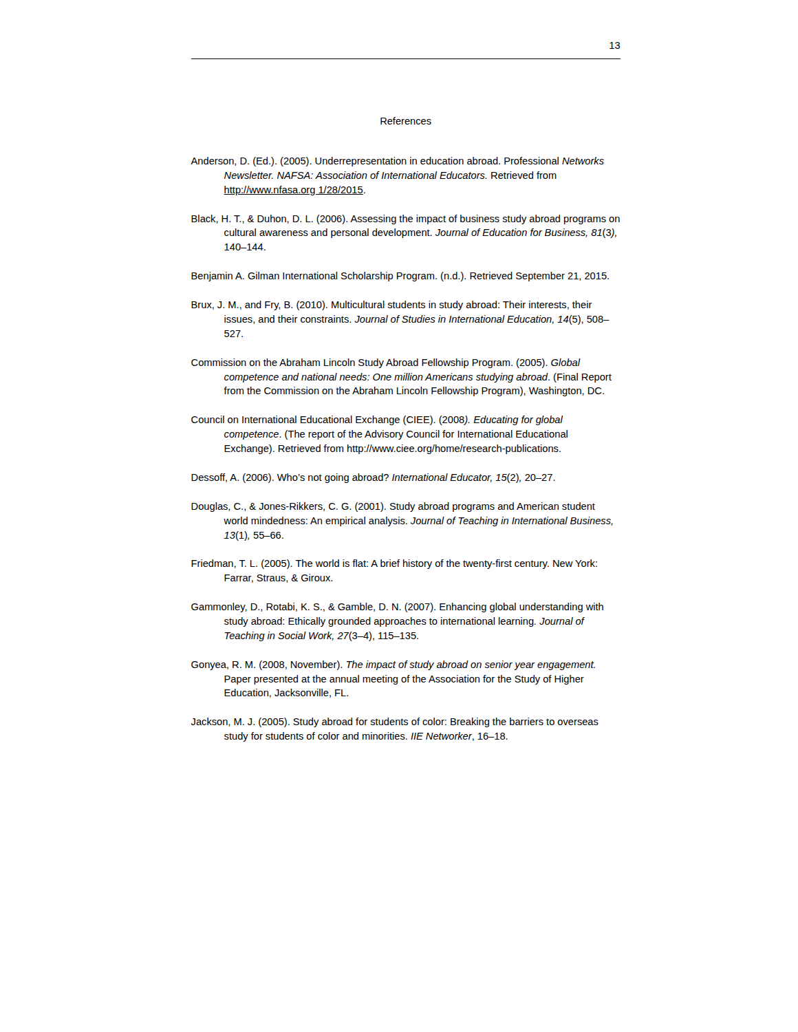13
References
Anderson, D. (Ed.). (2005). Underrepresentation in education abroad. Professional Networks Newsletter. NAFSA: Association of International Educators. Retrieved from http://www.nfasa.org 1/28/2015.
Black, H. T., & Duhon, D. L. (2006). Assessing the impact of business study abroad programs on cultural awareness and personal development. Journal of Education for Business, 81(3), 140–144.
Benjamin A. Gilman International Scholarship Program. (n.d.). Retrieved September 21, 2015.
Brux, J. M., and Fry, B. (2010). Multicultural students in study abroad: Their interests, their issues, and their constraints. Journal of Studies in International Education, 14(5), 508–527.
Commission on the Abraham Lincoln Study Abroad Fellowship Program. (2005). Global competence and national needs: One million Americans studying abroad. (Final Report from the Commission on the Abraham Lincoln Fellowship Program), Washington, DC.
Council on International Educational Exchange (CIEE). (2008). Educating for global competence. (The report of the Advisory Council for International Educational Exchange). Retrieved from http://www.ciee.org/home/research-publications.
Dessoff, A. (2006). Who’s not going abroad? International Educator, 15(2), 20–27.
Douglas, C., & Jones-Rikkers, C. G. (2001). Study abroad programs and American student world mindedness: An empirical analysis. Journal of Teaching in International Business, 13(1), 55–66.
Friedman, T. L. (2005). The world is flat: A brief history of the twenty-first century. New York: Farrar, Straus, & Giroux.
Gammonley, D., Rotabi, K. S., & Gamble, D. N. (2007). Enhancing global understanding with study abroad: Ethically grounded approaches to international learning. Journal of Teaching in Social Work, 27(3–4), 115–135.
Gonyea, R. M. (2008, November). The impact of study abroad on senior year engagement. Paper presented at the annual meeting of the Association for the Study of Higher Education, Jacksonville, FL.
Jackson, M. J. (2005). Study abroad for students of color: Breaking the barriers to overseas study for students of color and minorities. IIE Networker, 16–18.